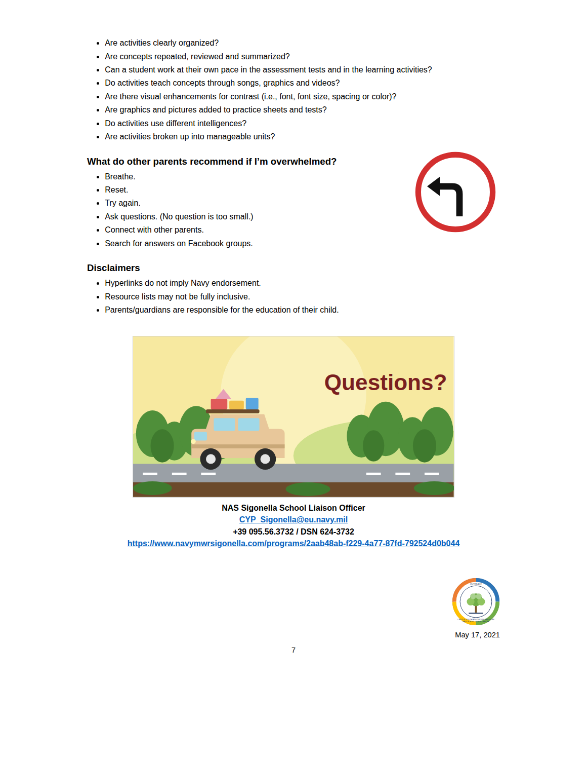Are activities clearly organized?
Are concepts repeated, reviewed and summarized?
Can a student work at their own pace in the assessment tests and in the learning activities?
Do activities teach concepts through songs, graphics and videos?
Are there visual enhancements for contrast (i.e., font, font size, spacing or color)?
Are graphics and pictures added to practice sheets and tests?
Do activities use different intelligences?
Are activities broken up into manageable units?
What do other parents recommend if I’m overwhelmed?
Breathe.
Reset.
Try again.
Ask questions. (No question is too small.)
Connect with other parents.
Search for answers on Facebook groups.
Disclaimers
Hyperlinks do not imply Navy endorsement.
Resource lists may not be fully inclusive.
Parents/guardians are responsible for the education of their child.
Questions?
NAS Sigonella School Liaison Officer
CYP_Sigonella@eu.navy.mil
+39 095.56.3732 / DSN 624-3732
https://www.navymwrsigonella.com/programs/2aab48ab-f229-4a77-87fd-792524d0b044
OUTREACH CHILD & YOUTH EDUCATION SERVICES NAVY SCHOOL LIAISON OFFICER
May 17, 2021
7